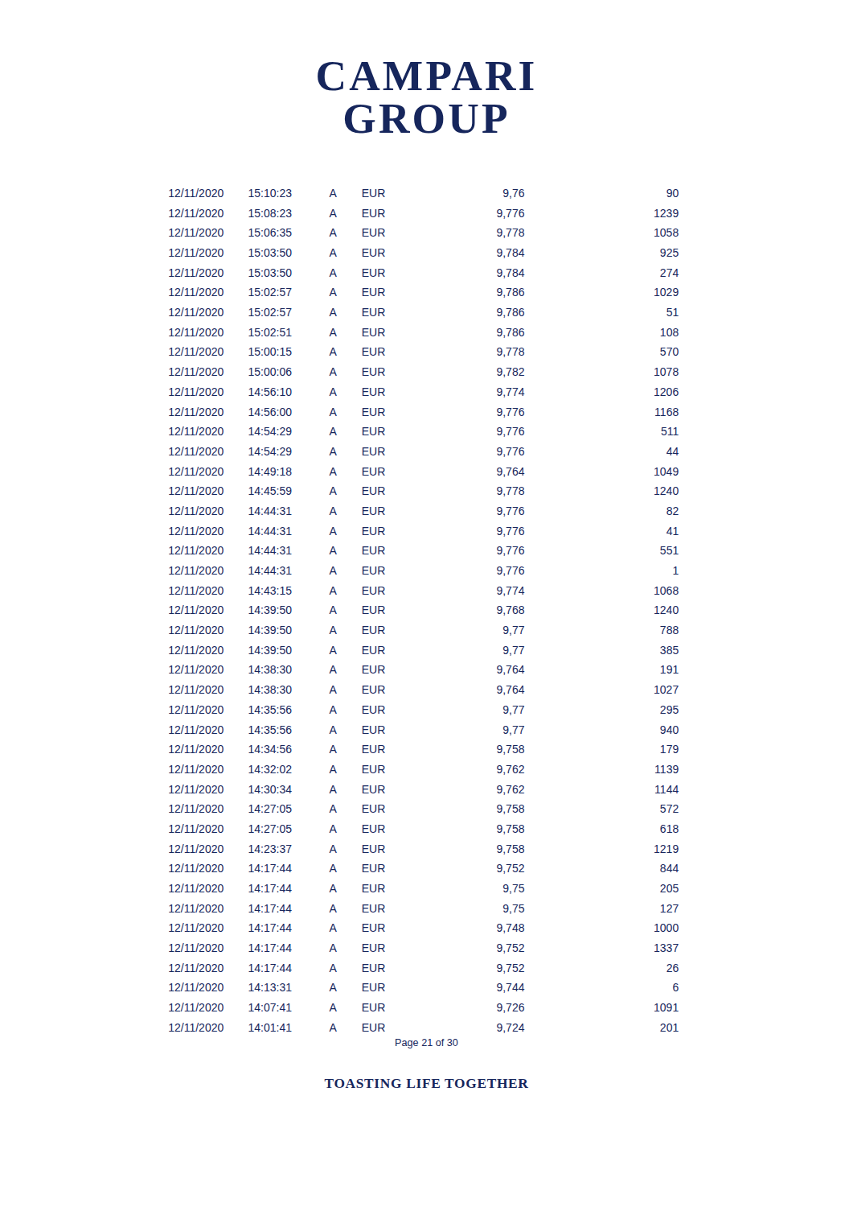CAMPARI
GROUP
| 12/11/2020 | 15:10:23 | A | EUR | 9,76 | 90 |
| 12/11/2020 | 15:08:23 | A | EUR | 9,776 | 1239 |
| 12/11/2020 | 15:06:35 | A | EUR | 9,778 | 1058 |
| 12/11/2020 | 15:03:50 | A | EUR | 9,784 | 925 |
| 12/11/2020 | 15:03:50 | A | EUR | 9,784 | 274 |
| 12/11/2020 | 15:02:57 | A | EUR | 9,786 | 1029 |
| 12/11/2020 | 15:02:57 | A | EUR | 9,786 | 51 |
| 12/11/2020 | 15:02:51 | A | EUR | 9,786 | 108 |
| 12/11/2020 | 15:00:15 | A | EUR | 9,778 | 570 |
| 12/11/2020 | 15:00:06 | A | EUR | 9,782 | 1078 |
| 12/11/2020 | 14:56:10 | A | EUR | 9,774 | 1206 |
| 12/11/2020 | 14:56:00 | A | EUR | 9,776 | 1168 |
| 12/11/2020 | 14:54:29 | A | EUR | 9,776 | 511 |
| 12/11/2020 | 14:54:29 | A | EUR | 9,776 | 44 |
| 12/11/2020 | 14:49:18 | A | EUR | 9,764 | 1049 |
| 12/11/2020 | 14:45:59 | A | EUR | 9,778 | 1240 |
| 12/11/2020 | 14:44:31 | A | EUR | 9,776 | 82 |
| 12/11/2020 | 14:44:31 | A | EUR | 9,776 | 41 |
| 12/11/2020 | 14:44:31 | A | EUR | 9,776 | 551 |
| 12/11/2020 | 14:44:31 | A | EUR | 9,776 | 1 |
| 12/11/2020 | 14:43:15 | A | EUR | 9,774 | 1068 |
| 12/11/2020 | 14:39:50 | A | EUR | 9,768 | 1240 |
| 12/11/2020 | 14:39:50 | A | EUR | 9,77 | 788 |
| 12/11/2020 | 14:39:50 | A | EUR | 9,77 | 385 |
| 12/11/2020 | 14:38:30 | A | EUR | 9,764 | 191 |
| 12/11/2020 | 14:38:30 | A | EUR | 9,764 | 1027 |
| 12/11/2020 | 14:35:56 | A | EUR | 9,77 | 295 |
| 12/11/2020 | 14:35:56 | A | EUR | 9,77 | 940 |
| 12/11/2020 | 14:34:56 | A | EUR | 9,758 | 179 |
| 12/11/2020 | 14:32:02 | A | EUR | 9,762 | 1139 |
| 12/11/2020 | 14:30:34 | A | EUR | 9,762 | 1144 |
| 12/11/2020 | 14:27:05 | A | EUR | 9,758 | 572 |
| 12/11/2020 | 14:27:05 | A | EUR | 9,758 | 618 |
| 12/11/2020 | 14:23:37 | A | EUR | 9,758 | 1219 |
| 12/11/2020 | 14:17:44 | A | EUR | 9,752 | 844 |
| 12/11/2020 | 14:17:44 | A | EUR | 9,75 | 205 |
| 12/11/2020 | 14:17:44 | A | EUR | 9,75 | 127 |
| 12/11/2020 | 14:17:44 | A | EUR | 9,748 | 1000 |
| 12/11/2020 | 14:17:44 | A | EUR | 9,752 | 1337 |
| 12/11/2020 | 14:17:44 | A | EUR | 9,752 | 26 |
| 12/11/2020 | 14:13:31 | A | EUR | 9,744 | 6 |
| 12/11/2020 | 14:07:41 | A | EUR | 9,726 | 1091 |
| 12/11/2020 | 14:01:41 | A | EUR | 9,724 | 201 |
Page 21 of 30
TOASTING LIFE TOGETHER